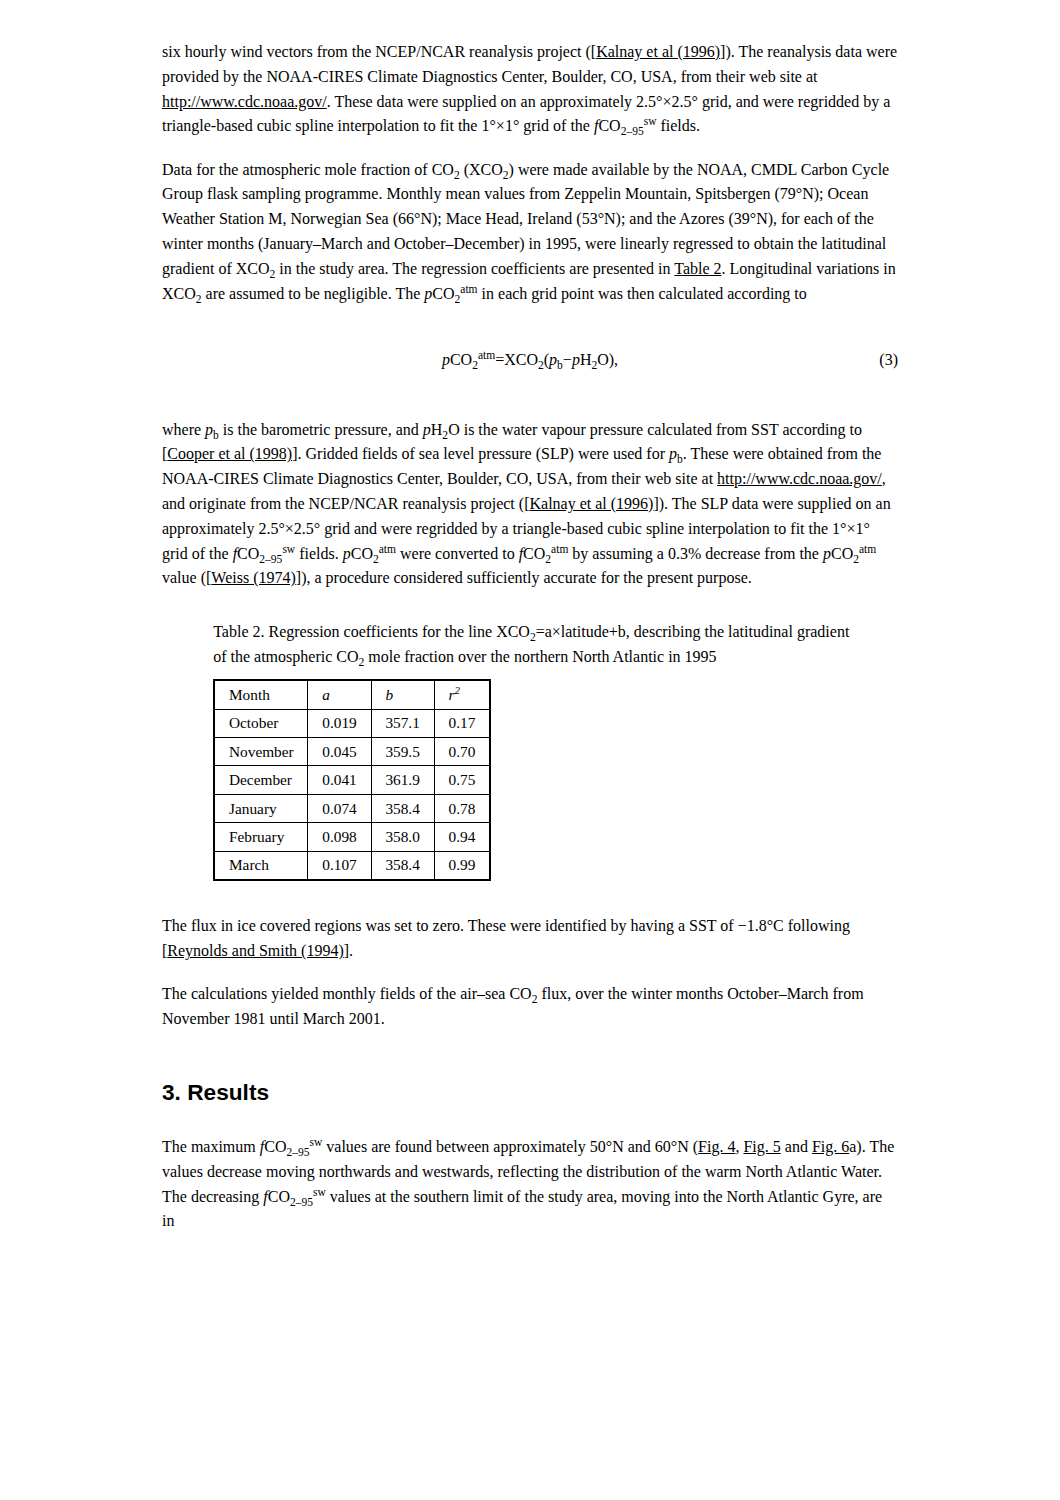six hourly wind vectors from the NCEP/NCAR reanalysis project ([Kalnay et al (1996)]). The reanalysis data were provided by the NOAA-CIRES Climate Diagnostics Center, Boulder, CO, USA, from their web site at http://www.cdc.noaa.gov/. These data were supplied on an approximately 2.5°×2.5° grid, and were regridded by a triangle-based cubic spline interpolation to fit the 1°×1° grid of the f CO2–95sw fields.
Data for the atmospheric mole fraction of CO2 (XCO2) were made available by the NOAA, CMDL Carbon Cycle Group flask sampling programme. Monthly mean values from Zeppelin Mountain, Spitsbergen (79°N); Ocean Weather Station M, Norwegian Sea (66°N); Mace Head, Ireland (53°N); and the Azores (39°N), for each of the winter months (January–March and October–December) in 1995, were linearly regressed to obtain the latitudinal gradient of XCO2 in the study area. The regression coefficients are presented in Table 2. Longitudinal variations in XCO2 are assumed to be negligible. The p CO2atm in each grid point was then calculated according to
p CO2atm=XCO2(pb−p H2O), (3)
where pb is the barometric pressure, and p H2O is the water vapour pressure calculated from SST according to [Cooper et al (1998)]. Gridded fields of sea level pressure (SLP) were used for pb. These were obtained from the NOAA-CIRES Climate Diagnostics Center, Boulder, CO, USA, from their web site at http://www.cdc.noaa.gov/, and originate from the NCEP/NCAR reanalysis project ([Kalnay et al (1996)]). The SLP data were supplied on an approximately 2.5°×2.5° grid and were regridded by a triangle-based cubic spline interpolation to fit the 1°×1° grid of the f CO2–95sw fields. p CO2atm were converted to f CO2atm by assuming a 0.3% decrease from the p CO2atm value ([Weiss (1974)]), a procedure considered sufficiently accurate for the present purpose.
Table 2. Regression coefficients for the line XCO2=a×latitude+b, describing the latitudinal gradient of the atmospheric CO2 mole fraction over the northern North Atlantic in 1995
| Month | a | b | r 2 |
| --- | --- | --- | --- |
| October | 0.019 | 357.1 | 0.17 |
| November | 0.045 | 359.5 | 0.70 |
| December | 0.041 | 361.9 | 0.75 |
| January | 0.074 | 358.4 | 0.78 |
| February | 0.098 | 358.0 | 0.94 |
| March | 0.107 | 358.4 | 0.99 |
The flux in ice covered regions was set to zero. These were identified by having a SST of −1.8°C following [Reynolds and Smith (1994)].
The calculations yielded monthly fields of the air–sea CO2 flux, over the winter months October–March from November 1981 until March 2001.
3. Results
The maximum f CO2–95sw values are found between approximately 50°N and 60°N (Fig. 4, Fig. 5 and Fig. 6a). The values decrease moving northwards and westwards, reflecting the distribution of the warm North Atlantic Water. The decreasing f CO2–95sw values at the southern limit of the study area, moving into the North Atlantic Gyre, are in